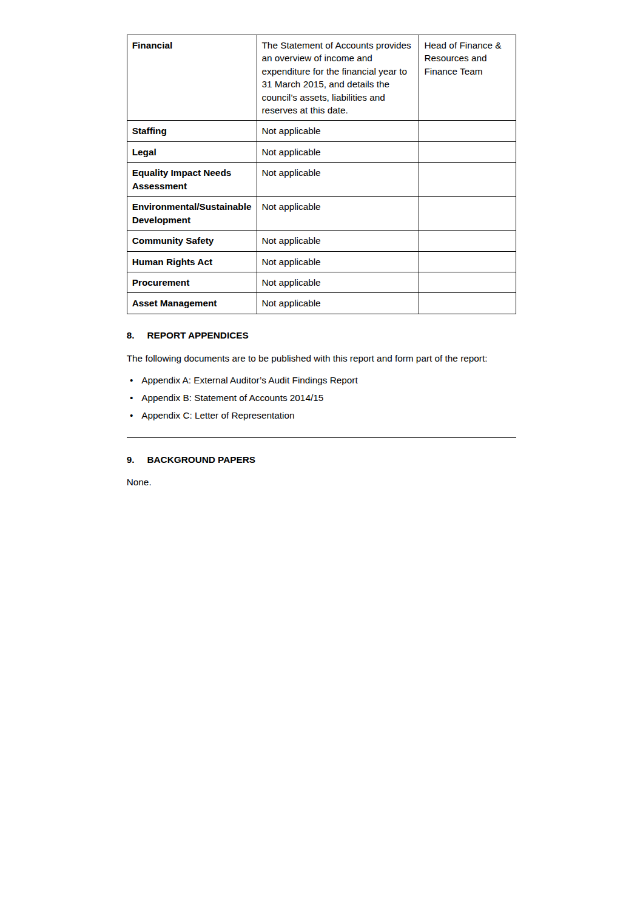| Financial | The Statement of Accounts provides an overview of income and expenditure for the financial year to 31 March 2015, and details the council’s assets, liabilities and reserves at this date. | Head of Finance & Resources and Finance Team |
| Staffing | Not applicable | |
| Legal | Not applicable | |
| Equality Impact Needs Assessment | Not applicable | |
| Environmental/Sustainable Development | Not applicable | |
| Community Safety | Not applicable | |
| Human Rights Act | Not applicable | |
| Procurement | Not applicable | |
| Asset Management | Not applicable | |
8. REPORT APPENDICES
The following documents are to be published with this report and form part of the report:
Appendix A: External Auditor’s Audit Findings Report
Appendix B: Statement of Accounts 2014/15
Appendix C: Letter of Representation
9. BACKGROUND PAPERS
None.